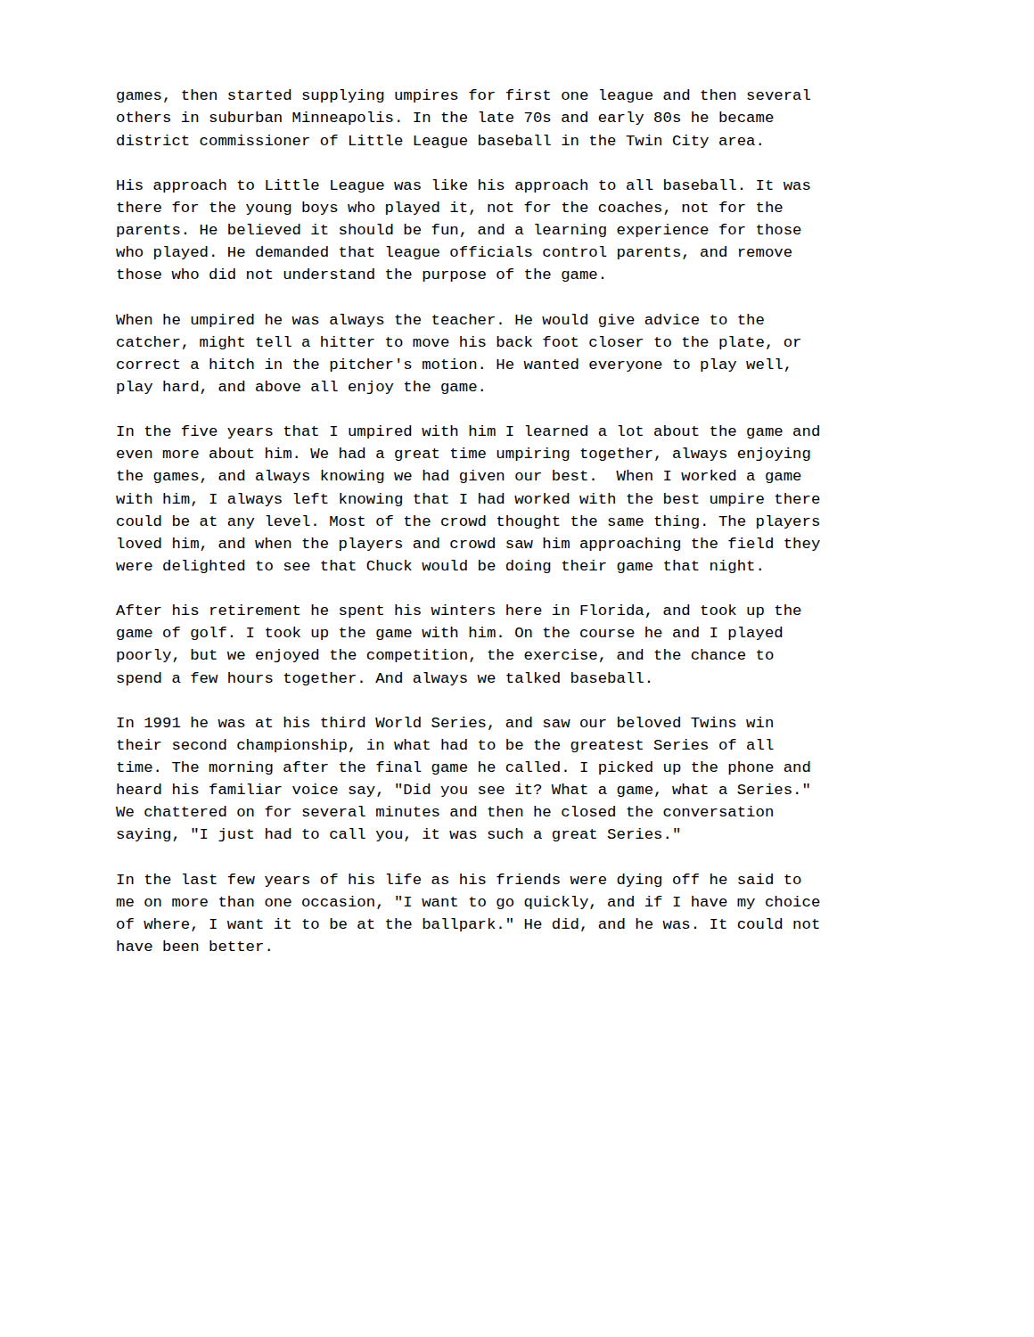games, then started supplying umpires for first one league and then several others in suburban Minneapolis. In the late 70s and early 80s he became district commissioner of Little League baseball in the Twin City area.
His approach to Little League was like his approach to all baseball. It was there for the young boys who played it, not for the coaches, not for the parents. He believed it should be fun, and a learning experience for those who played. He demanded that league officials control parents, and remove those who did not understand the purpose of the game.
When he umpired he was always the teacher. He would give advice to the catcher, might tell a hitter to move his back foot closer to the plate, or correct a hitch in the pitcher's motion. He wanted everyone to play well, play hard, and above all enjoy the game.
In the five years that I umpired with him I learned a lot about the game and even more about him. We had a great time umpiring together, always enjoying the games, and always knowing we had given our best. When I worked a game with him, I always left knowing that I had worked with the best umpire there could be at any level. Most of the crowd thought the same thing. The players loved him, and when the players and crowd saw him approaching the field they were delighted to see that Chuck would be doing their game that night.
After his retirement he spent his winters here in Florida, and took up the game of golf. I took up the game with him. On the course he and I played poorly, but we enjoyed the competition, the exercise, and the chance to spend a few hours together. And always we talked baseball.
In 1991 he was at his third World Series, and saw our beloved Twins win their second championship, in what had to be the greatest Series of all time. The morning after the final game he called. I picked up the phone and heard his familiar voice say, "Did you see it? What a game, what a Series." We chattered on for several minutes and then he closed the conversation saying, "I just had to call you, it was such a great Series."
In the last few years of his life as his friends were dying off he said to me on more than one occasion, "I want to go quickly, and if I have my choice of where, I want it to be at the ballpark." He did, and he was. It could not have been better.